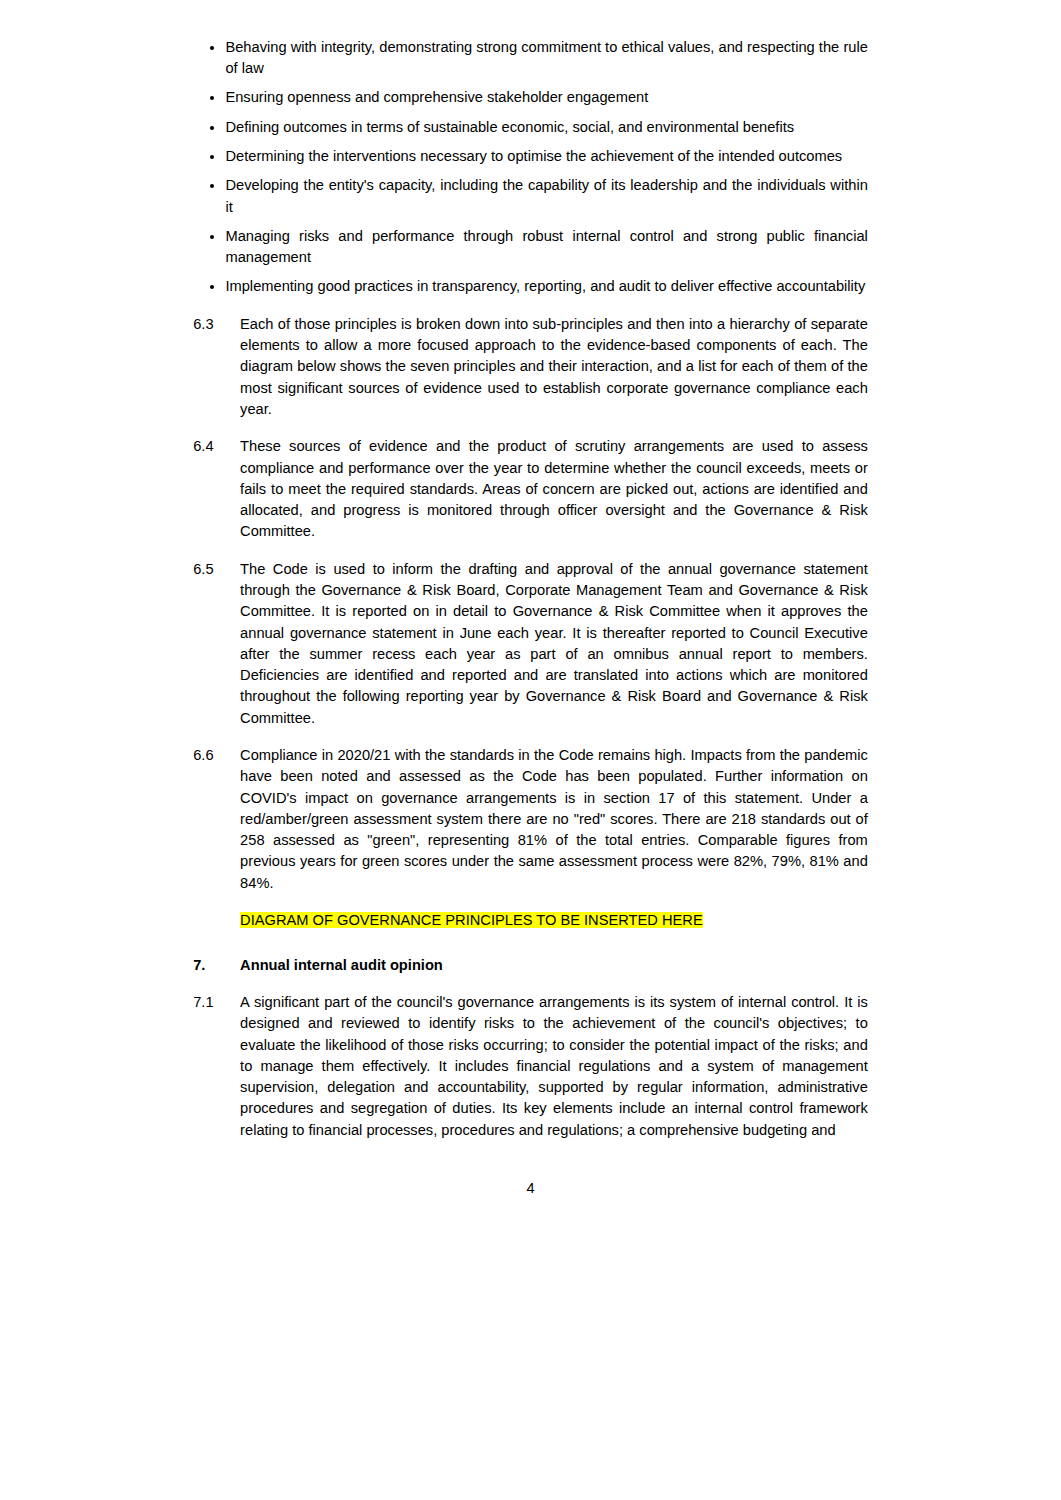Behaving with integrity, demonstrating strong commitment to ethical values, and respecting the rule of law
Ensuring openness and comprehensive stakeholder engagement
Defining outcomes in terms of sustainable economic, social, and environmental benefits
Determining the interventions necessary to optimise the achievement of the intended outcomes
Developing the entity's capacity, including the capability of its leadership and the individuals within it
Managing risks and performance through robust internal control and strong public financial management
Implementing good practices in transparency, reporting, and audit to deliver effective accountability
6.3
Each of those principles is broken down into sub-principles and then into a hierarchy of separate elements to allow a more focused approach to the evidence-based components of each. The diagram below shows the seven principles and their interaction, and a list for each of them of the most significant sources of evidence used to establish corporate governance compliance each year.
6.4
These sources of evidence and the product of scrutiny arrangements are used to assess compliance and performance over the year to determine whether the council exceeds, meets or fails to meet the required standards. Areas of concern are picked out, actions are identified and allocated, and progress is monitored through officer oversight and the Governance & Risk Committee.
6.5
The Code is used to inform the drafting and approval of the annual governance statement through the Governance & Risk Board, Corporate Management Team and Governance & Risk Committee. It is reported on in detail to Governance & Risk Committee when it approves the annual governance statement in June each year. It is thereafter reported to Council Executive after the summer recess each year as part of an omnibus annual report to members. Deficiencies are identified and reported and are translated into actions which are monitored throughout the following reporting year by Governance & Risk Board and Governance & Risk Committee.
6.6
Compliance in 2020/21 with the standards in the Code remains high. Impacts from the pandemic have been noted and assessed as the Code has been populated. Further information on COVID's impact on governance arrangements is in section 17 of this statement. Under a red/amber/green assessment system there are no "red" scores. There are 218 standards out of 258 assessed as "green", representing 81% of the total entries. Comparable figures from previous years for green scores under the same assessment process were 82%, 79%, 81% and 84%.
DIAGRAM OF GOVERNANCE PRINCIPLES TO BE INSERTED HERE
7. Annual internal audit opinion
7.1
A significant part of the council's governance arrangements is its system of internal control. It is designed and reviewed to identify risks to the achievement of the council's objectives; to evaluate the likelihood of those risks occurring; to consider the potential impact of the risks; and to manage them effectively. It includes financial regulations and a system of management supervision, delegation and accountability, supported by regular information, administrative procedures and segregation of duties. Its key elements include an internal control framework relating to financial processes, procedures and regulations; a comprehensive budgeting and
4